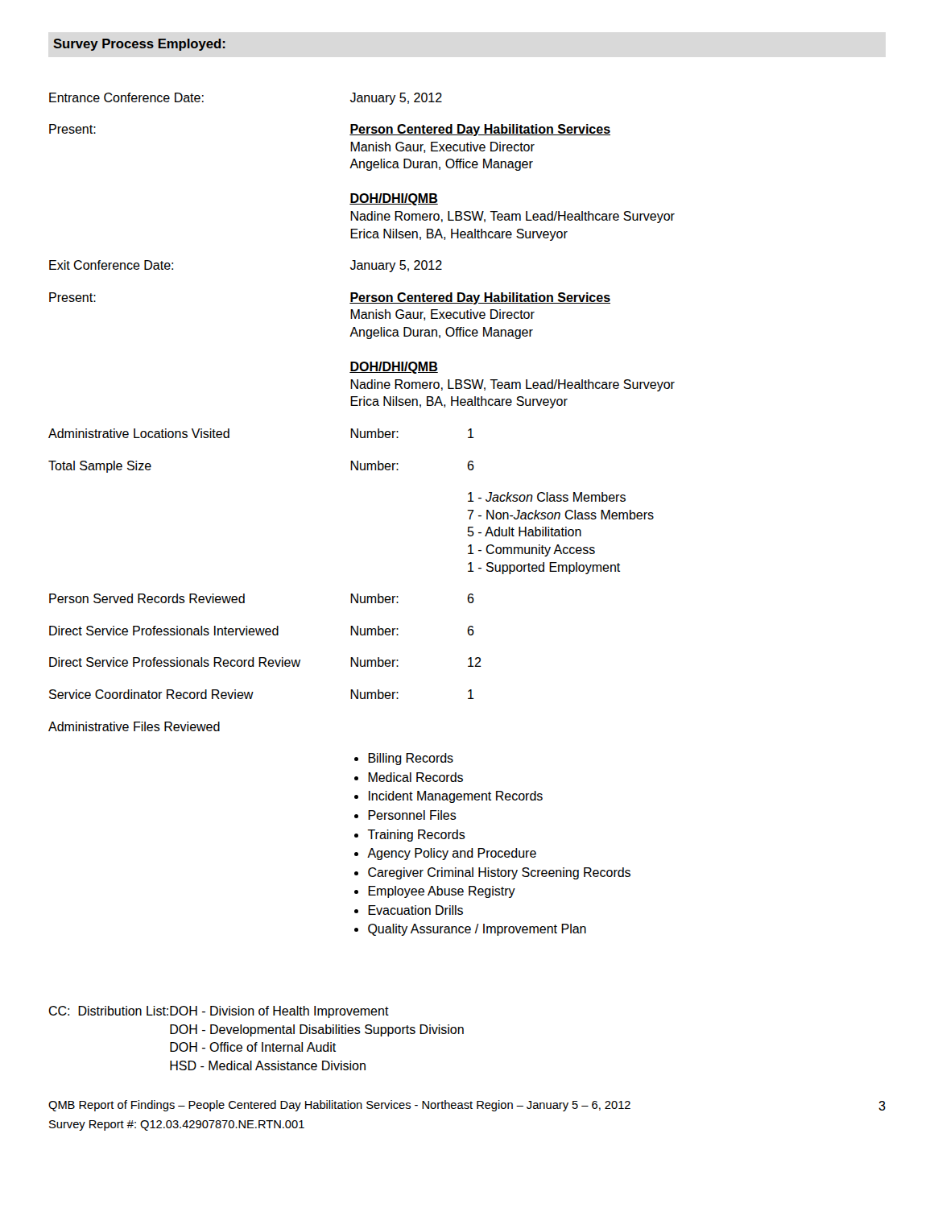Survey Process Employed:
| Entrance Conference Date: | January 5, 2012 |
| Present: | Person Centered Day Habilitation Services Manish Gaur, Executive Director Angelica Duran, Office Manager DOH/DHI/QMB Nadine Romero, LBSW, Team Lead/Healthcare Surveyor Erica Nilsen, BA, Healthcare Surveyor |
| Exit Conference Date: | January 5, 2012 |
| Present: | Person Centered Day Habilitation Services Manish Gaur, Executive Director Angelica Duran, Office Manager DOH/DHI/QMB Nadine Romero, LBSW, Team Lead/Healthcare Surveyor Erica Nilsen, BA, Healthcare Surveyor |
| Administrative Locations Visited | Number: | 1 | |
| Total Sample Size | Number: | 6 | |
| | | 1 - Jackson Class Members 7 - Non- Jackson Class Members 5 - Adult Habilitation 1 - Community Access 1 - Supported Employment |
| Person Served Records Reviewed | Number: | 6 | |
| Direct Service Professionals Interviewed | Number: | 6 | |
| Direct Service Professionals Record Review | Number: | 12 | |
| Service Coordinator Record Review | Number: | 1 | |
| Administrative Files Reviewed | |
| | Billing Records Medical Records Incident Management Records Personnel Files Training Records Agency Policy and Procedure Caregiver Criminal History Screening Records Employee Abuse Registry Evacuation Drills Quality Assurance / Improvement Plan |
| CC: Distribution List: | DOH - Division of Health Improvement |
| | DOH - Developmental Disabilities Supports Division |
| | DOH - Office of Internal Audit |
| | HSD - Medical Assistance Division |
QMB Report of Findings – People Centered Day Habilitation Services - Northeast Region – January 5 – 6, 2012
Survey Report #: Q12.03.42907870.NE.RTN.001
3